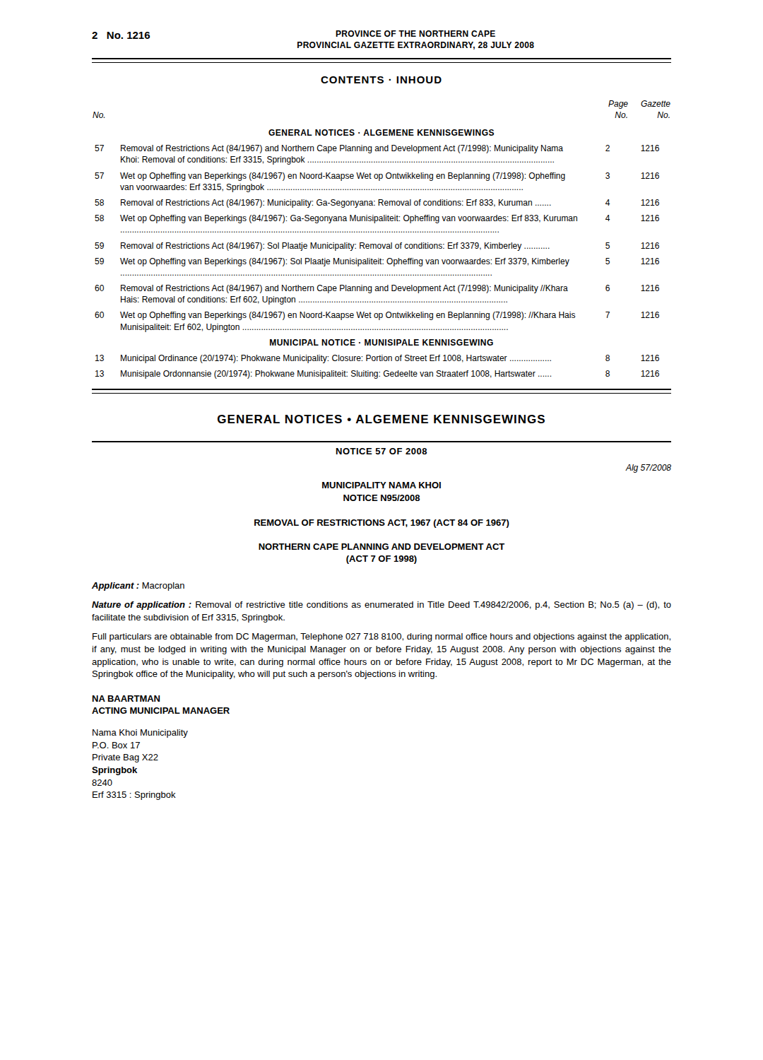2 No. 1216
PROVINCE OF THE NORTHERN CAPE
PROVINCIAL GAZETTE EXTRAORDINARY, 28 JULY 2008
CONTENTS · INHOUD
| No. | | Page No. | Gazette No. |
| --- | --- | --- | --- |
| GENERAL NOTICES · ALGEMENE KENNISGEWINGS |
| 57 | Removal of Restrictions Act (84/1967) and Northern Cape Planning and Development Act (7/1998): Municipality Nama Khoi: Removal of conditions: Erf 3315, Springbok ......................................................................................................... | 2 | 1216 |
| 57 | Wet op Opheffing van Beperkings (84/1967) en Noord-Kaapse Wet op Ontwikkeling en Beplanning (7/1998): Opheffing van voorwaardes: Erf 3315, Springbok ............................................................................................................. | 3 | 1216 |
| 58 | Removal of Restrictions Act (84/1967): Municipality: Ga-Segonyana: Removal of conditions: Erf 833, Kuruman ....... | 4 | 1216 |
| 58 | Wet op Opheffing van Beperkings (84/1967): Ga-Segonyana Munisipaliteit: Opheffing van voorwaardes: Erf 833, Kuruman ................................................................................................................................................................. | 4 | 1216 |
| 59 | Removal of Restrictions Act (84/1967): Sol Plaatje Municipality: Removal of conditions: Erf 3379, Kimberley ........... | 5 | 1216 |
| 59 | Wet op Opheffing van Beperkings (84/1967): Sol Plaatje Munisipaliteit: Opheffing van voorwaardes: Erf 3379, Kimberley .............................................................................................................................................................. | 5 | 1216 |
| 60 | Removal of Restrictions Act (84/1967) and Northern Cape Planning and Development Act (7/1998): Municipality //Khara Hais: Removal of conditions: Erf 602, Upington ......................................................................................... | 6 | 1216 |
| 60 | Wet op Opheffing van Beperkings (84/1967) en Noord-Kaapse Wet op Ontwikkeling en Beplanning (7/1998): //Khara Hais Munisipaliteit: Erf 602, Upington ................................................................................................................. | 7 | 1216 |
| MUNICIPAL NOTICE · MUNISIPALE KENNISGEWING |
| 13 | Municipal Ordinance (20/1974): Phokwane Municipality: Closure: Portion of Street Erf 1008, Hartswater .................. | 8 | 1216 |
| 13 | Munisipale Ordonnansie (20/1974): Phokwane Munisipaliteit: Sluiting: Gedeelte van Straaterf 1008, Hartswater ...... | 8 | 1216 |
GENERAL NOTICES • ALGEMENE KENNISGEWINGS
NOTICE 57 OF 2008
Alg 57/2008
MUNICIPALITY NAMA KHOI
NOTICE N95/2008
REMOVAL OF RESTRICTIONS ACT, 1967 (ACT 84 OF 1967)
NORTHERN CAPE PLANNING AND DEVELOPMENT ACT
(ACT 7 OF 1998)
Applicant : Macroplan
Nature of application : Removal of restrictive title conditions as enumerated in Title Deed T.49842/2006, p.4, Section B; No.5 (a) – (d), to facilitate the subdivision of Erf 3315, Springbok.
Full particulars are obtainable from DC Magerman, Telephone 027 718 8100, during normal office hours and objections against the application, if any, must be lodged in writing with the Municipal Manager on or before Friday, 15 August 2008. Any person with objections against the application, who is unable to write, can during normal office hours on or before Friday, 15 August 2008, report to Mr DC Magerman, at the Springbok office of the Municipality, who will put such a person's objections in writing.
NA BAARTMAN
ACTING MUNICIPAL MANAGER
Nama Khoi Municipality
P.O. Box 17
Private Bag X22
Springbok
8240
Erf 3315 : Springbok